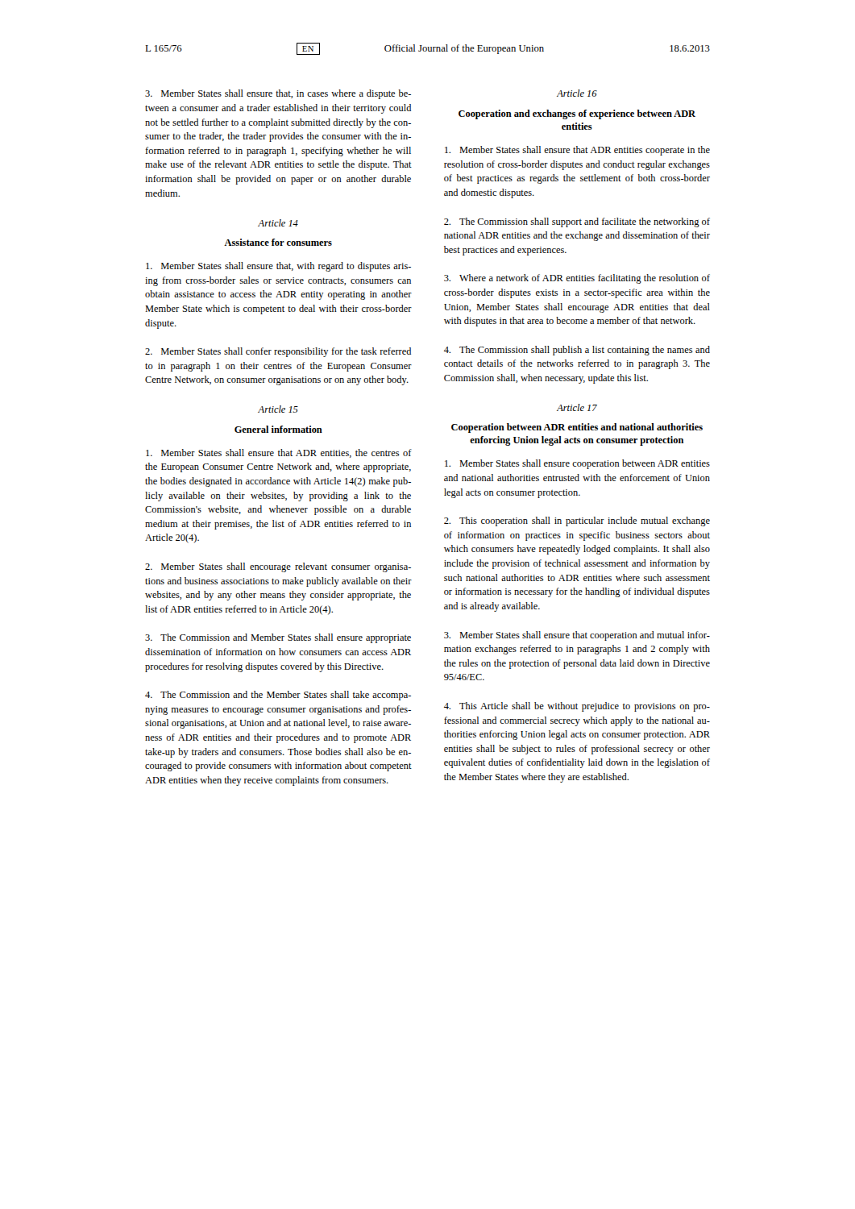L 165/76
EN
Official Journal of the European Union
18.6.2013
3. Member States shall ensure that, in cases where a dispute between a consumer and a trader established in their territory could not be settled further to a complaint submitted directly by the consumer to the trader, the trader provides the consumer with the information referred to in paragraph 1, specifying whether he will make use of the relevant ADR entities to settle the dispute. That information shall be provided on paper or on another durable medium.
Article 14
Assistance for consumers
1. Member States shall ensure that, with regard to disputes arising from cross-border sales or service contracts, consumers can obtain assistance to access the ADR entity operating in another Member State which is competent to deal with their cross-border dispute.
2. Member States shall confer responsibility for the task referred to in paragraph 1 on their centres of the European Consumer Centre Network, on consumer organisations or on any other body.
Article 15
General information
1. Member States shall ensure that ADR entities, the centres of the European Consumer Centre Network and, where appropriate, the bodies designated in accordance with Article 14(2) make publicly available on their websites, by providing a link to the Commission's website, and whenever possible on a durable medium at their premises, the list of ADR entities referred to in Article 20(4).
2. Member States shall encourage relevant consumer organisations and business associations to make publicly available on their websites, and by any other means they consider appropriate, the list of ADR entities referred to in Article 20(4).
3. The Commission and Member States shall ensure appropriate dissemination of information on how consumers can access ADR procedures for resolving disputes covered by this Directive.
4. The Commission and the Member States shall take accompanying measures to encourage consumer organisations and professional organisations, at Union and at national level, to raise awareness of ADR entities and their procedures and to promote ADR take-up by traders and consumers. Those bodies shall also be encouraged to provide consumers with information about competent ADR entities when they receive complaints from consumers.
Article 16
Cooperation and exchanges of experience between ADR entities
1. Member States shall ensure that ADR entities cooperate in the resolution of cross-border disputes and conduct regular exchanges of best practices as regards the settlement of both cross-border and domestic disputes.
2. The Commission shall support and facilitate the networking of national ADR entities and the exchange and dissemination of their best practices and experiences.
3. Where a network of ADR entities facilitating the resolution of cross-border disputes exists in a sector-specific area within the Union, Member States shall encourage ADR entities that deal with disputes in that area to become a member of that network.
4. The Commission shall publish a list containing the names and contact details of the networks referred to in paragraph 3. The Commission shall, when necessary, update this list.
Article 17
Cooperation between ADR entities and national authorities enforcing Union legal acts on consumer protection
1. Member States shall ensure cooperation between ADR entities and national authorities entrusted with the enforcement of Union legal acts on consumer protection.
2. This cooperation shall in particular include mutual exchange of information on practices in specific business sectors about which consumers have repeatedly lodged complaints. It shall also include the provision of technical assessment and information by such national authorities to ADR entities where such assessment or information is necessary for the handling of individual disputes and is already available.
3. Member States shall ensure that cooperation and mutual information exchanges referred to in paragraphs 1 and 2 comply with the rules on the protection of personal data laid down in Directive 95/46/EC.
4. This Article shall be without prejudice to provisions on professional and commercial secrecy which apply to the national authorities enforcing Union legal acts on consumer protection. ADR entities shall be subject to rules of professional secrecy or other equivalent duties of confidentiality laid down in the legislation of the Member States where they are established.